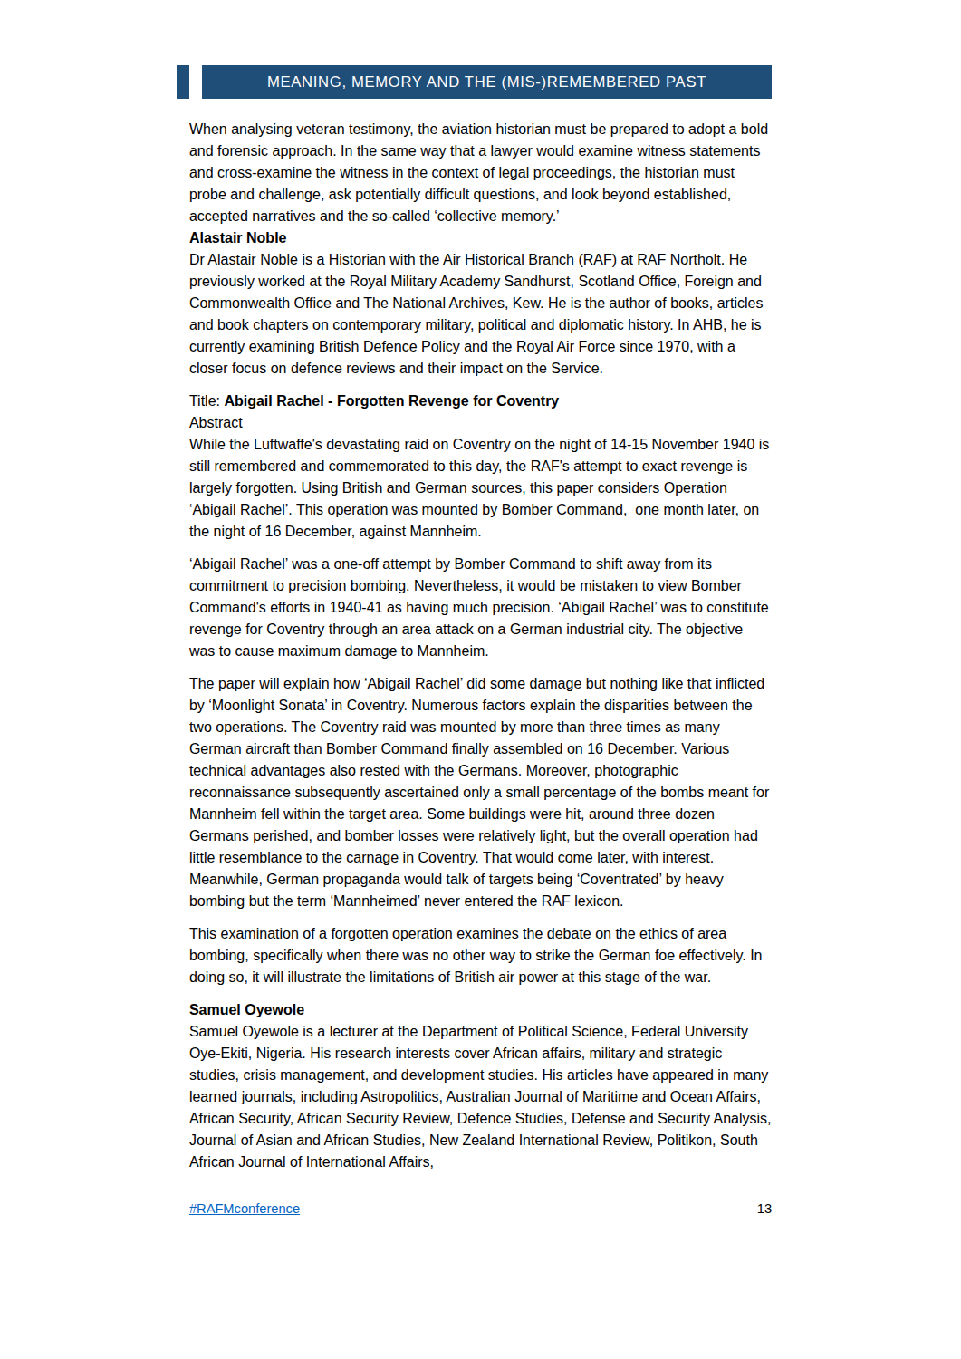MEANING, MEMORY AND THE (MIS-)REMEMBERED PAST
When analysing veteran testimony, the aviation historian must be prepared to adopt a bold and forensic approach. In the same way that a lawyer would examine witness statements and cross-examine the witness in the context of legal proceedings, the historian must probe and challenge, ask potentially difficult questions, and look beyond established, accepted narratives and the so-called ‘collective memory.’
Alastair Noble
Dr Alastair Noble is a Historian with the Air Historical Branch (RAF) at RAF Northolt. He previously worked at the Royal Military Academy Sandhurst, Scotland Office, Foreign and Commonwealth Office and The National Archives, Kew. He is the author of books, articles and book chapters on contemporary military, political and diplomatic history. In AHB, he is currently examining British Defence Policy and the Royal Air Force since 1970, with a closer focus on defence reviews and their impact on the Service.
Title: Abigail Rachel - Forgotten Revenge for Coventry
Abstract
While the Luftwaffe's devastating raid on Coventry on the night of 14-15 November 1940 is still remembered and commemorated to this day, the RAF's attempt to exact revenge is largely forgotten. Using British and German sources, this paper considers Operation ‘Abigail Rachel’. This operation was mounted by Bomber Command, one month later, on the night of 16 December, against Mannheim.
‘Abigail Rachel’ was a one-off attempt by Bomber Command to shift away from its commitment to precision bombing. Nevertheless, it would be mistaken to view Bomber Command's efforts in 1940-41 as having much precision. ‘Abigail Rachel’ was to constitute revenge for Coventry through an area attack on a German industrial city. The objective was to cause maximum damage to Mannheim.
The paper will explain how ‘Abigail Rachel’ did some damage but nothing like that inflicted by ‘Moonlight Sonata’ in Coventry. Numerous factors explain the disparities between the two operations. The Coventry raid was mounted by more than three times as many German aircraft than Bomber Command finally assembled on 16 December. Various technical advantages also rested with the Germans. Moreover, photographic reconnaissance subsequently ascertained only a small percentage of the bombs meant for Mannheim fell within the target area. Some buildings were hit, around three dozen Germans perished, and bomber losses were relatively light, but the overall operation had little resemblance to the carnage in Coventry. That would come later, with interest. Meanwhile, German propaganda would talk of targets being ‘Coventrated’ by heavy bombing but the term ‘Mannheimed’ never entered the RAF lexicon.
This examination of a forgotten operation examines the debate on the ethics of area bombing, specifically when there was no other way to strike the German foe effectively. In doing so, it will illustrate the limitations of British air power at this stage of the war.
Samuel Oyewole
Samuel Oyewole is a lecturer at the Department of Political Science, Federal University Oye-Ekiti, Nigeria. His research interests cover African affairs, military and strategic studies, crisis management, and development studies. His articles have appeared in many learned journals, including Astropolitics, Australian Journal of Maritime and Ocean Affairs, African Security, African Security Review, Defence Studies, Defense and Security Analysis, Journal of Asian and African Studies, New Zealand International Review, Politikon, South African Journal of International Affairs,
#RAFMconference 13